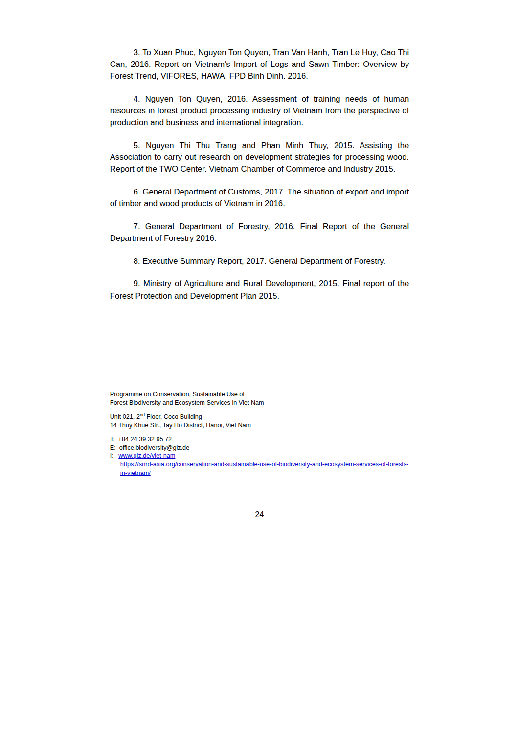3. To Xuan Phuc, Nguyen Ton Quyen, Tran Van Hanh, Tran Le Huy, Cao Thi Can, 2016. Report on Vietnam's Import of Logs and Sawn Timber: Overview by Forest Trend, VIFORES, HAWA, FPD Binh Dinh. 2016.
4. Nguyen Ton Quyen, 2016. Assessment of training needs of human resources in forest product processing industry of Vietnam from the perspective of production and business and international integration.
5. Nguyen Thi Thu Trang and Phan Minh Thuy, 2015. Assisting the Association to carry out research on development strategies for processing wood. Report of the TWO Center, Vietnam Chamber of Commerce and Industry 2015.
6. General Department of Customs, 2017. The situation of export and import of timber and wood products of Vietnam in 2016.
7. General Department of Forestry, 2016. Final Report of the General Department of Forestry 2016.
8. Executive Summary Report, 2017. General Department of Forestry.
9. Ministry of Agriculture and Rural Development, 2015. Final report of the Forest Protection and Development Plan 2015.
Programme on Conservation, Sustainable Use of
Forest Biodiversity and Ecosystem Services in Viet Nam
Unit 021, 2nd Floor, Coco Building
14 Thuy Khue Str., Tay Ho District, Hanoi, Viet Nam
T: +84 24 39 32 95 72
E: office.biodiversity@giz.de
I: www.giz.de/viet-nam
https://snrd-asia.org/conservation-and-sustainable-use-of-biodiversity-and-ecosystem-services-of-forests-in-vietnam/
24